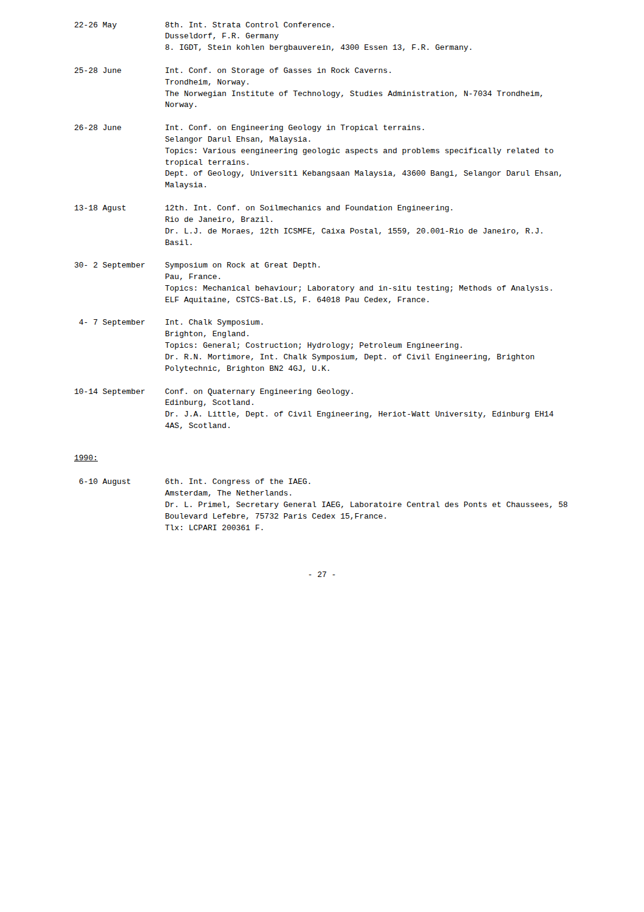22-26 May
8th. Int. Strata Control Conference.
Dusseldorf, F.R. Germany
8. IGDT, Stein kohlen bergbauverein, 4300 Essen 13, F.R. Germany.
25-28 June
Int. Conf. on Storage of Gasses in Rock Caverns.
Trondheim, Norway.
The Norwegian Institute of Technology, Studies Administration, N-7034 Trondheim, Norway.
26-28 June
Int. Conf. on Engineering Geology in Tropical terrains.
Selangor Darul Ehsan, Malaysia.
Topics: Various eengineering geologic aspects and problems specifically related to tropical terrains.
Dept. of Geology, Universiti Kebangsaan Malaysia, 43600 Bangi, Selangor Darul Ehsan, Malaysia.
13-18 Agust
12th. Int. Conf. on Soilmechanics and Foundation Engineering.
Rio de Janeiro, Brazil.
Dr. L.J. de Moraes, 12th ICSMFE, Caixa Postal, 1559, 20.001-Rio de Janeiro, R.J. Basil.
30- 2 September
Symposium on Rock at Great Depth.
Pau, France.
Topics: Mechanical behaviour; Laboratory and in-situ testing; Methods of Analysis.
ELF Aquitaine, CSTCS-Bat.LS, F. 64018 Pau Cedex, France.
4- 7 September
Int. Chalk Symposium.
Brighton, England.
Topics: General; Costruction; Hydrology; Petroleum Engineering.
Dr. R.N. Mortimore, Int. Chalk Symposium, Dept. of Civil Engineering, Brighton Polytechnic, Brighton BN2 4GJ, U.K.
10-14 September
Conf. on Quaternary Engineering Geology.
Edinburg, Scotland.
Dr. J.A. Little, Dept. of Civil Engineering, Heriot-Watt University, Edinburg EH14 4AS, Scotland.
1990:
6-10 August
6th. Int. Congress of the IAEG.
Amsterdam, The Netherlands.
Dr. L. Primel, Secretary General IAEG, Laboratoire Central des Ponts et Chaussees, 58 Boulevard Lefebre, 75732 Paris Cedex 15,France.
Tlx: LCPARI 200361 F.
- 27 -